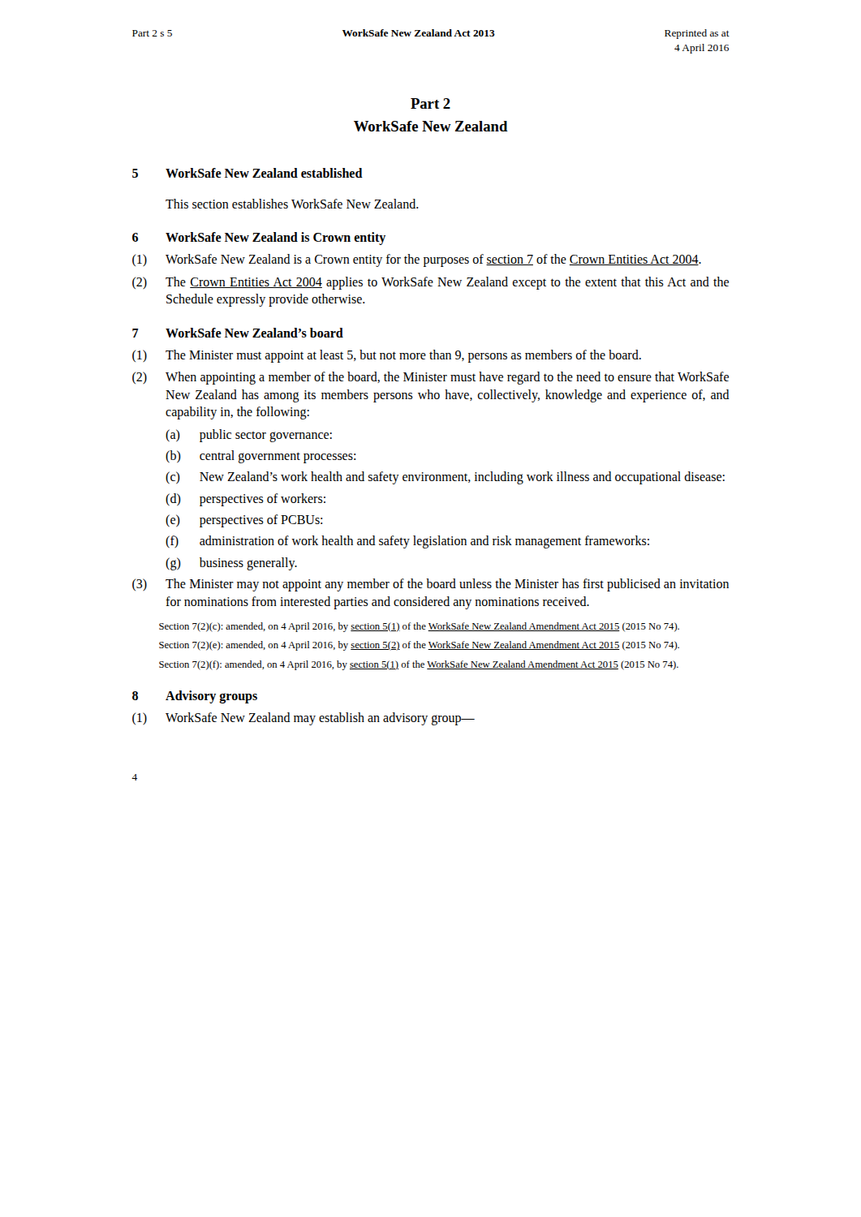Part 2 s 5
WorkSafe New Zealand Act 2013
Reprinted as at 4 April 2016
Part 2
WorkSafe New Zealand
5 WorkSafe New Zealand established
This section establishes WorkSafe New Zealand.
6 WorkSafe New Zealand is Crown entity
(1) WorkSafe New Zealand is a Crown entity for the purposes of section 7 of the Crown Entities Act 2004.
(2) The Crown Entities Act 2004 applies to WorkSafe New Zealand except to the extent that this Act and the Schedule expressly provide otherwise.
7 WorkSafe New Zealand’s board
(1) The Minister must appoint at least 5, but not more than 9, persons as members of the board.
(2) When appointing a member of the board, the Minister must have regard to the need to ensure that WorkSafe New Zealand has among its members persons who have, collectively, knowledge and experience of, and capability in, the following:
(a) public sector governance:
(b) central government processes:
(c) New Zealand’s work health and safety environment, including work illness and occupational disease:
(d) perspectives of workers:
(e) perspectives of PCBUs:
(f) administration of work health and safety legislation and risk management frameworks:
(g) business generally.
(3) The Minister may not appoint any member of the board unless the Minister has first publicised an invitation for nominations from interested parties and considered any nominations received.
Section 7(2)(c): amended, on 4 April 2016, by section 5(1) of the WorkSafe New Zealand Amendment Act 2015 (2015 No 74).
Section 7(2)(e): amended, on 4 April 2016, by section 5(2) of the WorkSafe New Zealand Amendment Act 2015 (2015 No 74).
Section 7(2)(f): amended, on 4 April 2016, by section 5(1) of the WorkSafe New Zealand Amendment Act 2015 (2015 No 74).
8 Advisory groups
(1) WorkSafe New Zealand may establish an advisory group—
4